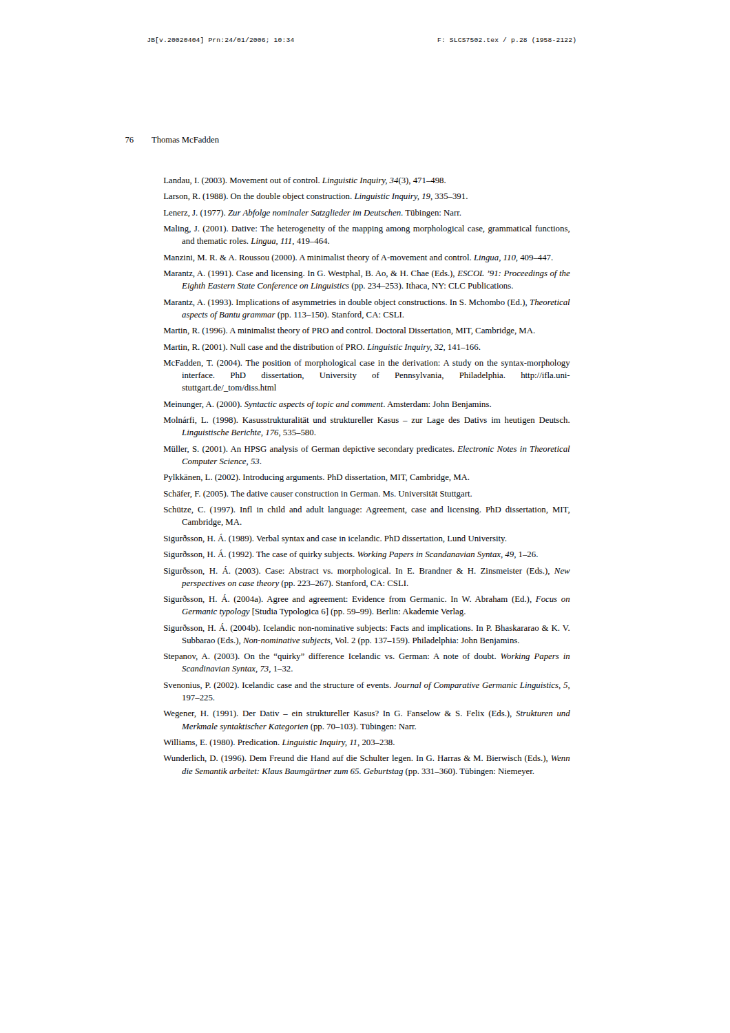JB[v.20020404] Prn:24/01/2006; 10:34 F: SLCS7502.tex / p.28 (1958-2122)
76 Thomas McFadden
Landau, I. (2003). Movement out of control. Linguistic Inquiry, 34(3), 471–498.
Larson, R. (1988). On the double object construction. Linguistic Inquiry, 19, 335–391.
Lenerz, J. (1977). Zur Abfolge nominaler Satzglieder im Deutschen. Tübingen: Narr.
Maling, J. (2001). Dative: The heterogeneity of the mapping among morphological case, grammatical functions, and thematic roles. Lingua, 111, 419–464.
Manzini, M. R. & A. Roussou (2000). A minimalist theory of A-movement and control. Lingua, 110, 409–447.
Marantz, A. (1991). Case and licensing. In G. Westphal, B. Ao, & H. Chae (Eds.), ESCOL ’91: Proceedings of the Eighth Eastern State Conference on Linguistics (pp. 234–253). Ithaca, NY: CLC Publications.
Marantz, A. (1993). Implications of asymmetries in double object constructions. In S. Mchombo (Ed.), Theoretical aspects of Bantu grammar (pp. 113–150). Stanford, CA: CSLI.
Martin, R. (1996). A minimalist theory of PRO and control. Doctoral Dissertation, MIT, Cambridge, MA.
Martin, R. (2001). Null case and the distribution of PRO. Linguistic Inquiry, 32, 141–166.
McFadden, T. (2004). The position of morphological case in the derivation: A study on the syntax-morphology interface. PhD dissertation, University of Pennsylvania, Philadelphia. http://ifla.uni-stuttgart.de/_tom/diss.html
Meinunger, A. (2000). Syntactic aspects of topic and comment. Amsterdam: John Benjamins.
Molnárfi, L. (1998). Kasusstrukturalität und struktureller Kasus – zur Lage des Dativs im heutigen Deutsch. Linguistische Berichte, 176, 535–580.
Müller, S. (2001). An HPSG analysis of German depictive secondary predicates. Electronic Notes in Theoretical Computer Science, 53.
Pylkkänen, L. (2002). Introducing arguments. PhD dissertation, MIT, Cambridge, MA.
Schäfer, F. (2005). The dative causer construction in German. Ms. Universität Stuttgart.
Schütze, C. (1997). Infl in child and adult language: Agreement, case and licensing. PhD dissertation, MIT, Cambridge, MA.
Sigurðsson, H. Á. (1989). Verbal syntax and case in icelandic. PhD dissertation, Lund University.
Sigurðsson, H. Á. (1992). The case of quirky subjects. Working Papers in Scandanavian Syntax, 49, 1–26.
Sigurðsson, H. Á. (2003). Case: Abstract vs. morphological. In E. Brandner & H. Zinsmeister (Eds.), New perspectives on case theory (pp. 223–267). Stanford, CA: CSLI.
Sigurðsson, H. Á. (2004a). Agree and agreement: Evidence from Germanic. In W. Abraham (Ed.), Focus on Germanic typology [Studia Typologica 6] (pp. 59–99). Berlin: Akademie Verlag.
Sigurðsson, H. Á. (2004b). Icelandic non-nominative subjects: Facts and implications. In P. Bhaskararao & K. V. Subbarao (Eds.), Non-nominative subjects, Vol. 2 (pp. 137–159). Philadelphia: John Benjamins.
Stepanov, A. (2003). On the “quirky” difference Icelandic vs. German: A note of doubt. Working Papers in Scandinavian Syntax, 73, 1–32.
Svenonius, P. (2002). Icelandic case and the structure of events. Journal of Comparative Germanic Linguistics, 5, 197–225.
Wegener, H. (1991). Der Dativ – ein struktureller Kasus? In G. Fanselow & S. Felix (Eds.), Strukturen und Merkmale syntaktischer Kategorien (pp. 70–103). Tübingen: Narr.
Williams, E. (1980). Predication. Linguistic Inquiry, 11, 203–238.
Wunderlich, D. (1996). Dem Freund die Hand auf die Schulter legen. In G. Harras & M. Bierwisch (Eds.), Wenn die Semantik arbeitet: Klaus Baumgärtner zum 65. Geburtstag (pp. 331–360). Tübingen: Niemeyer.